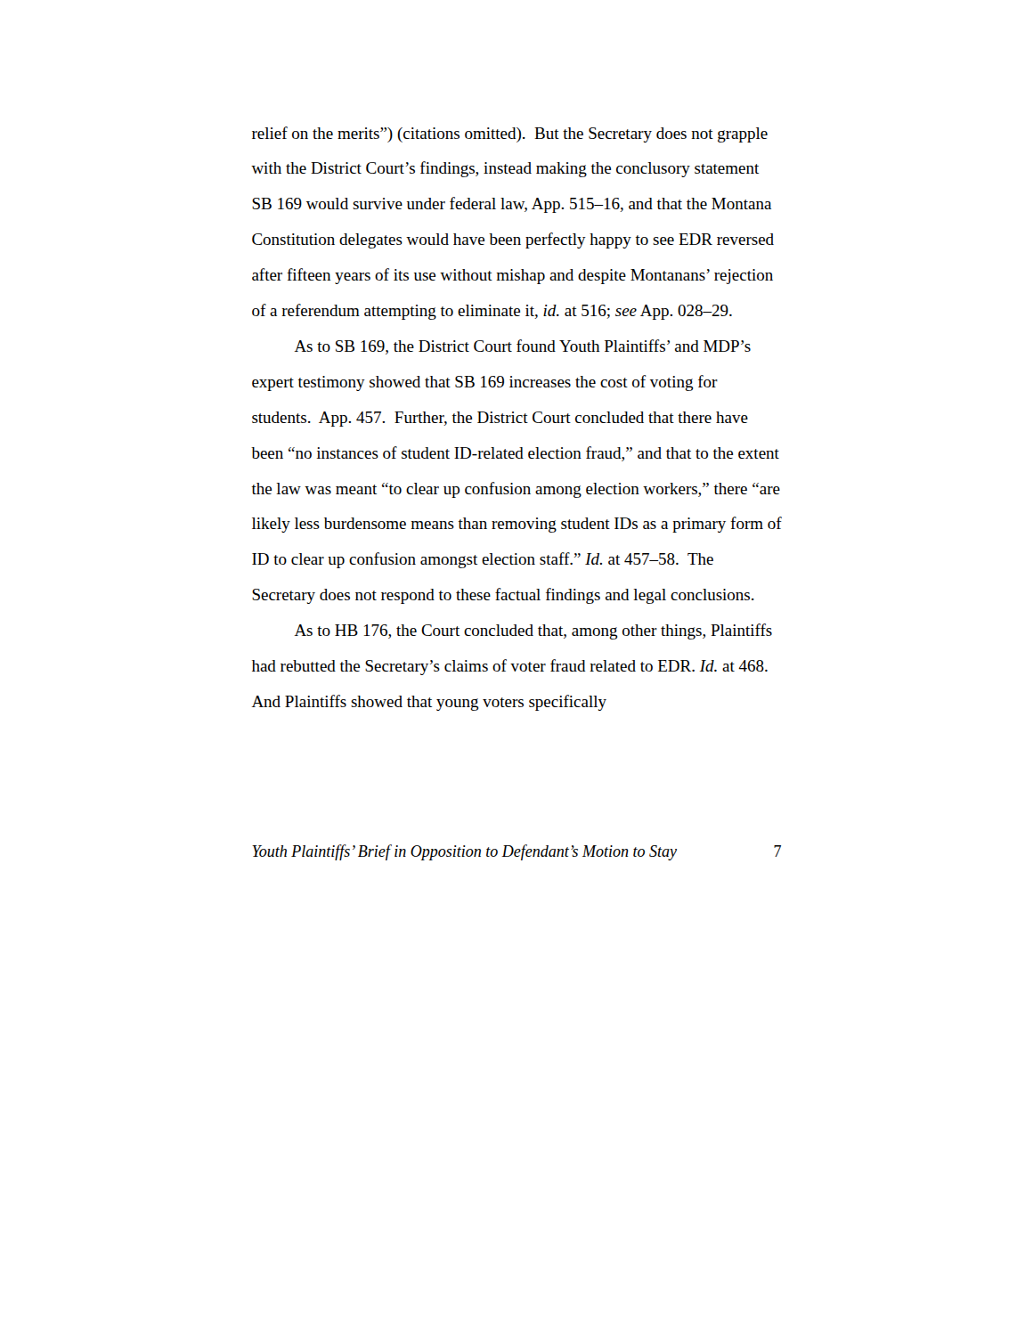relief on the merits”) (citations omitted). But the Secretary does not grapple with the District Court’s findings, instead making the conclusory statement SB 169 would survive under federal law, App. 515–16, and that the Montana Constitution delegates would have been perfectly happy to see EDR reversed after fifteen years of its use without mishap and despite Montanans’ rejection of a referendum attempting to eliminate it, id. at 516; see App. 028–29.
As to SB 169, the District Court found Youth Plaintiffs’ and MDP’s expert testimony showed that SB 169 increases the cost of voting for students. App. 457. Further, the District Court concluded that there have been “no instances of student ID-related election fraud,” and that to the extent the law was meant “to clear up confusion among election workers,” there “are likely less burdensome means than removing student IDs as a primary form of ID to clear up confusion amongst election staff.” Id. at 457–58. The Secretary does not respond to these factual findings and legal conclusions.
As to HB 176, the Court concluded that, among other things, Plaintiffs had rebutted the Secretary’s claims of voter fraud related to EDR. Id. at 468. And Plaintiffs showed that young voters specifically
Youth Plaintiffs’ Brief in Opposition to Defendant’s Motion to Stay 7